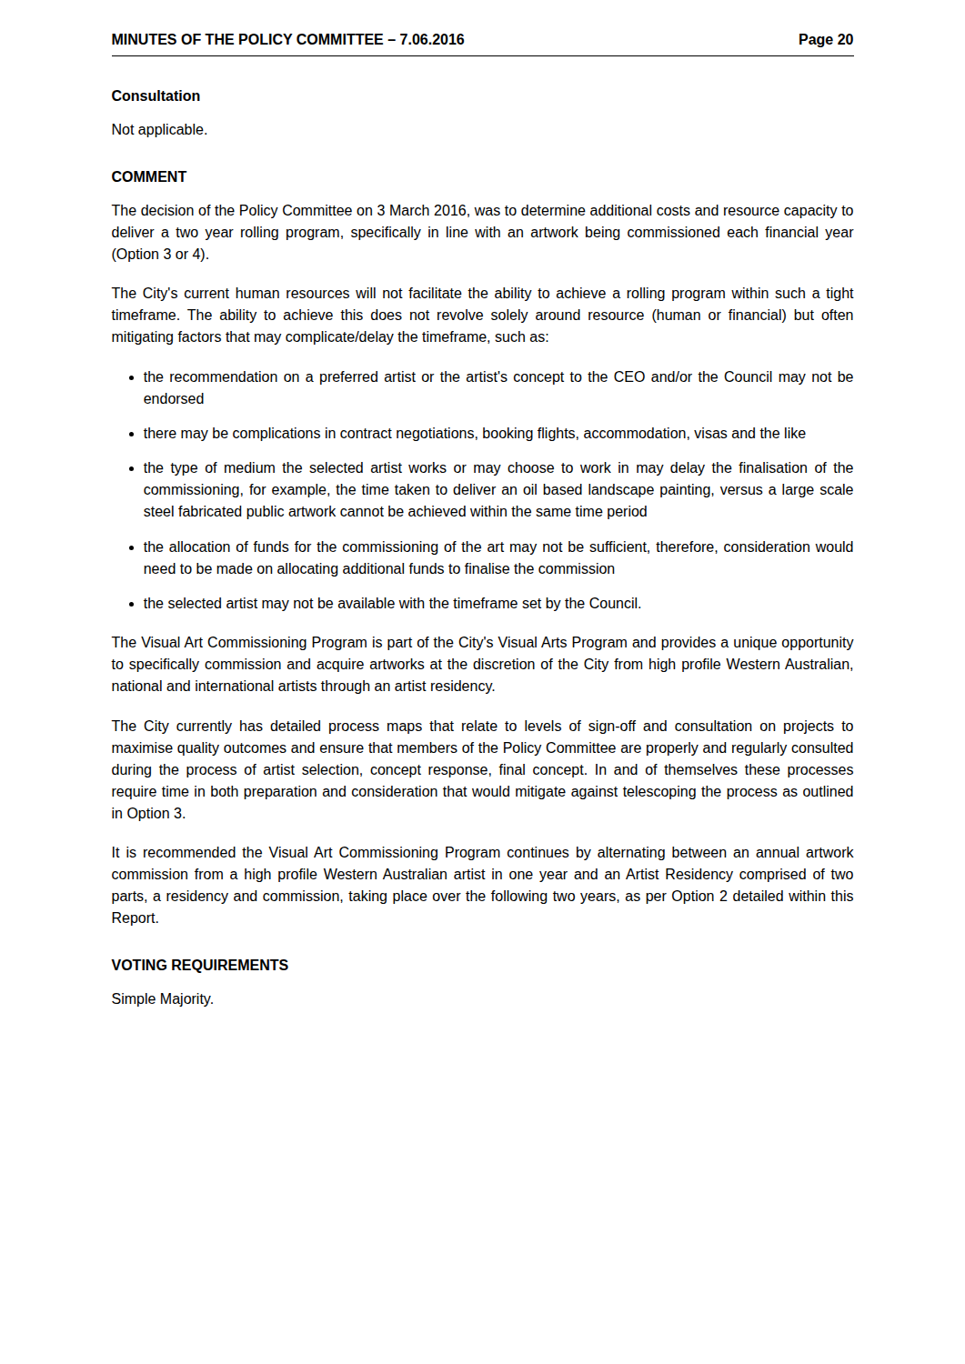Minutes of the Policy Committee – 7.06.2016 Page 20
Consultation
Not applicable.
COMMENT
The decision of the Policy Committee on 3 March 2016, was to determine additional costs and resource capacity to deliver a two year rolling program, specifically in line with an artwork being commissioned each financial year (Option 3 or 4).
The City's current human resources will not facilitate the ability to achieve a rolling program within such a tight timeframe. The ability to achieve this does not revolve solely around resource (human or financial) but often mitigating factors that may complicate/delay the timeframe, such as:
the recommendation on a preferred artist or the artist's concept to the CEO and/or the Council may not be endorsed
there may be complications in contract negotiations, booking flights, accommodation, visas and the like
the type of medium the selected artist works or may choose to work in may delay the finalisation of the commissioning, for example, the time taken to deliver an oil based landscape painting, versus a large scale steel fabricated public artwork cannot be achieved within the same time period
the allocation of funds for the commissioning of the art may not be sufficient, therefore, consideration would need to be made on allocating additional funds to finalise the commission
the selected artist may not be available with the timeframe set by the Council.
The Visual Art Commissioning Program is part of the City's Visual Arts Program and provides a unique opportunity to specifically commission and acquire artworks at the discretion of the City from high profile Western Australian, national and international artists through an artist residency.
The City currently has detailed process maps that relate to levels of sign-off and consultation on projects to maximise quality outcomes and ensure that members of the Policy Committee are properly and regularly consulted during the process of artist selection, concept response, final concept. In and of themselves these processes require time in both preparation and consideration that would mitigate against telescoping the process as outlined in Option 3.
It is recommended the Visual Art Commissioning Program continues by alternating between an annual artwork commission from a high profile Western Australian artist in one year and an Artist Residency comprised of two parts, a residency and commission, taking place over the following two years, as per Option 2 detailed within this Report.
VOTING REQUIREMENTS
Simple Majority.